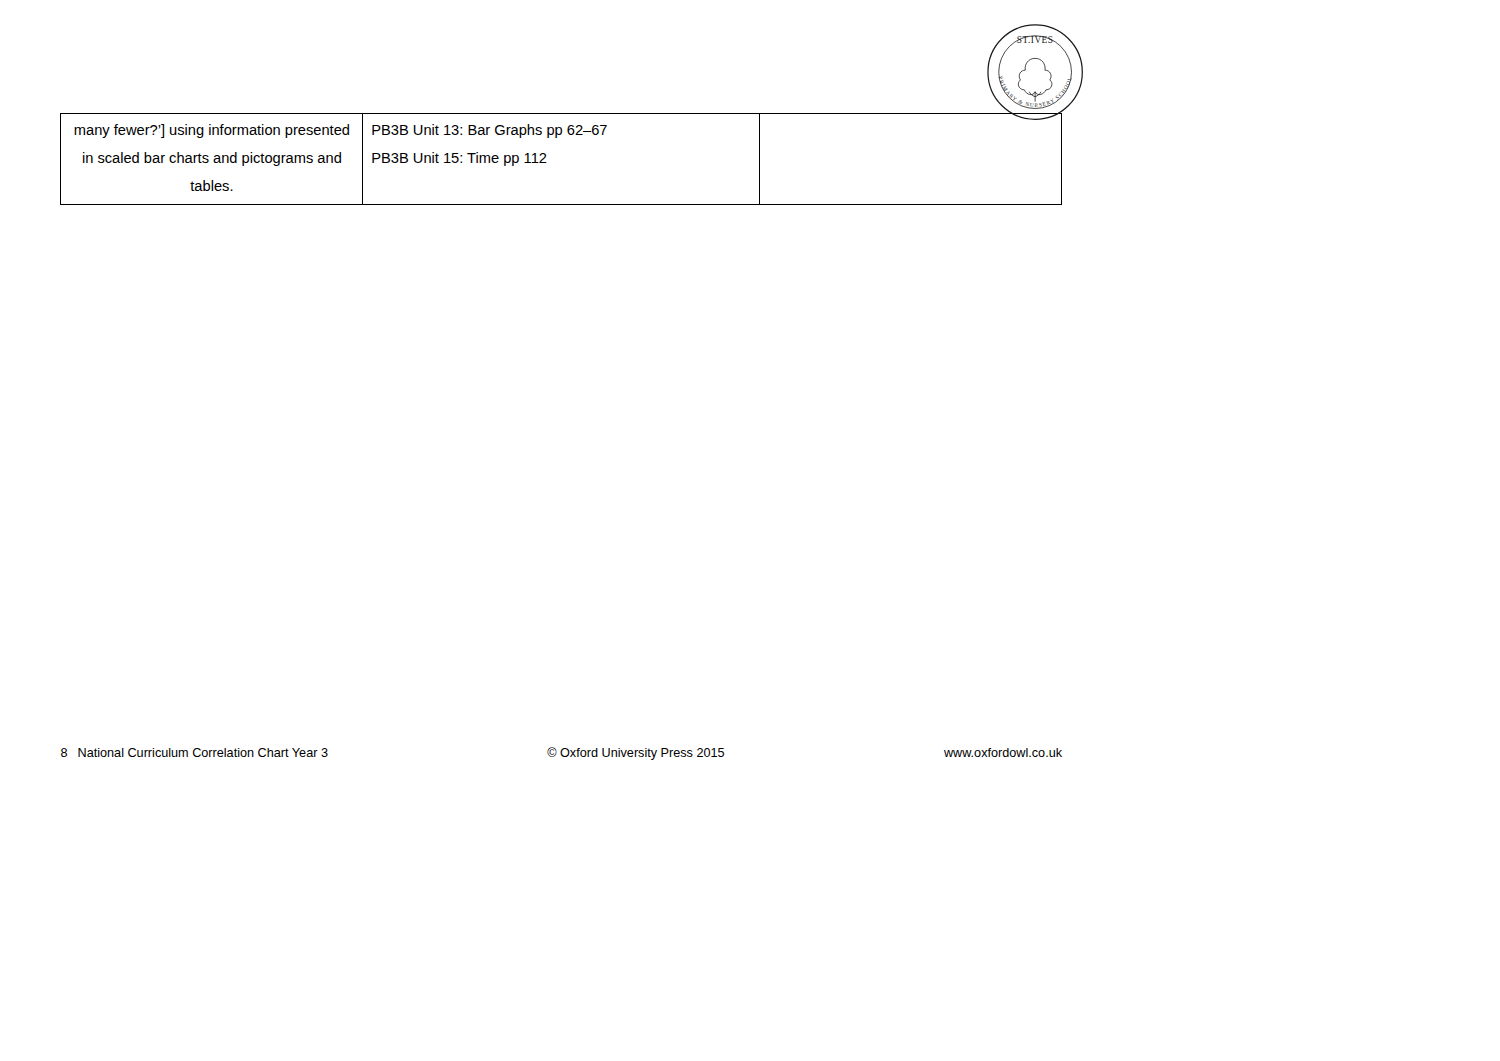ST.IVES PRIMARY & NURSERY SCHOOL
| many fewer?’] using information presented in scaled bar charts and pictograms and tables. | PB3B Unit 13: Bar Graphs pp 62–67 PB3B Unit 15: Time pp 112 | |
8 National Curriculum Correlation Chart Year 3
© Oxford University Press 2015
www.oxfordowl.co.uk